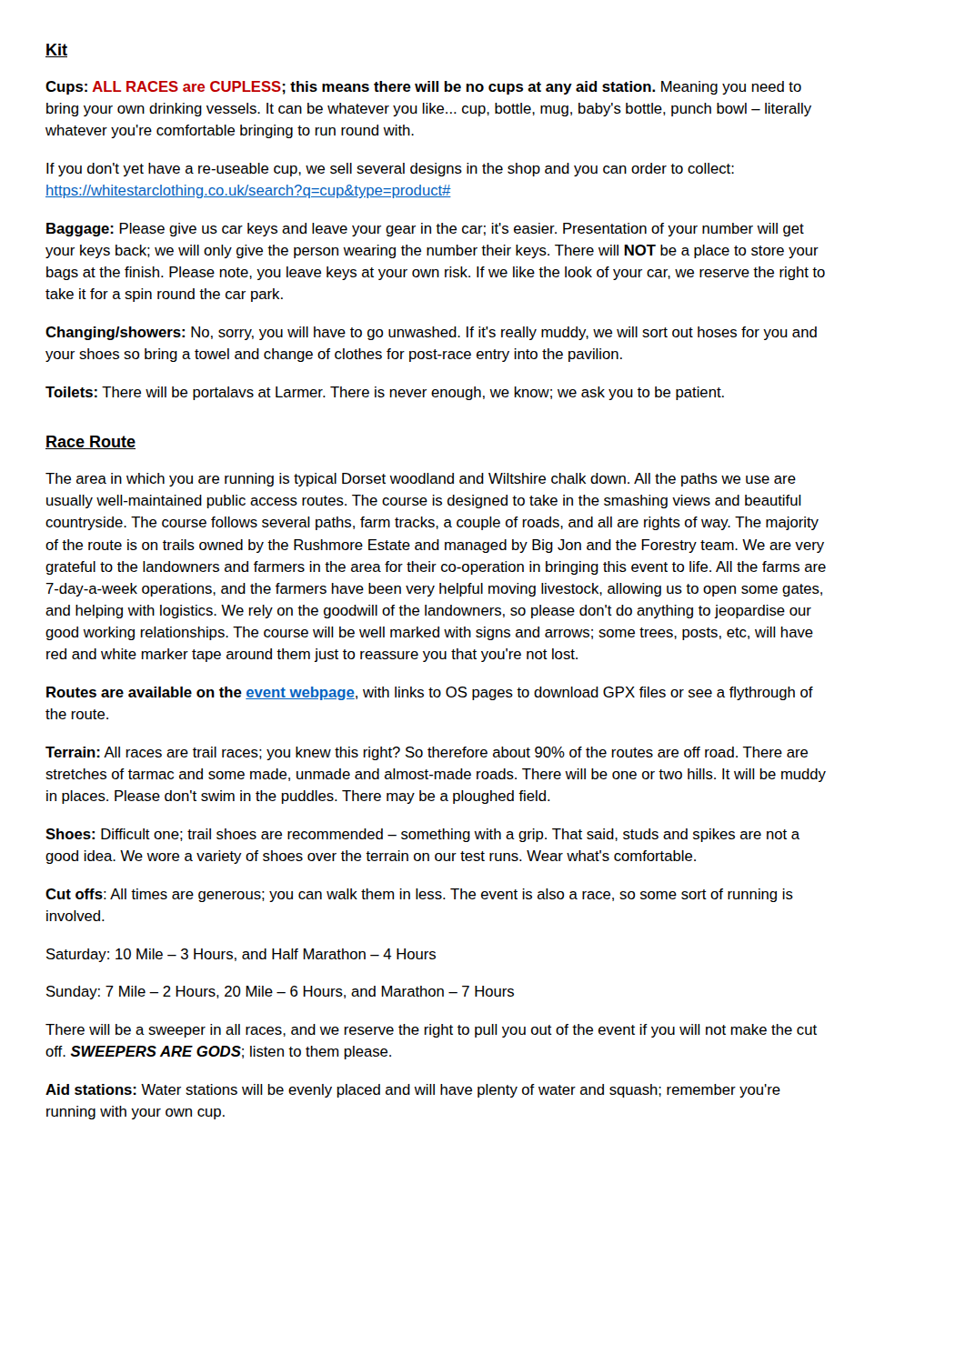Kit
Cups: ALL RACES are CUPLESS; this means there will be no cups at any aid station. Meaning you need to bring your own drinking vessels. It can be whatever you like... cup, bottle, mug, baby's bottle, punch bowl – literally whatever you're comfortable bringing to run round with.
If you don't yet have a re-useable cup, we sell several designs in the shop and you can order to collect: https://whitestarclothing.co.uk/search?q=cup&type=product#
Baggage: Please give us car keys and leave your gear in the car; it's easier. Presentation of your number will get your keys back; we will only give the person wearing the number their keys. There will NOT be a place to store your bags at the finish. Please note, you leave keys at your own risk. If we like the look of your car, we reserve the right to take it for a spin round the car park.
Changing/showers: No, sorry, you will have to go unwashed. If it's really muddy, we will sort out hoses for you and your shoes so bring a towel and change of clothes for post-race entry into the pavilion.
Toilets: There will be portalavs at Larmer. There is never enough, we know; we ask you to be patient.
Race Route
The area in which you are running is typical Dorset woodland and Wiltshire chalk down. All the paths we use are usually well-maintained public access routes. The course is designed to take in the smashing views and beautiful countryside. The course follows several paths, farm tracks, a couple of roads, and all are rights of way. The majority of the route is on trails owned by the Rushmore Estate and managed by Big Jon and the Forestry team. We are very grateful to the landowners and farmers in the area for their co-operation in bringing this event to life. All the farms are 7-day-a-week operations, and the farmers have been very helpful moving livestock, allowing us to open some gates, and helping with logistics. We rely on the goodwill of the landowners, so please don't do anything to jeopardise our good working relationships. The course will be well marked with signs and arrows; some trees, posts, etc, will have red and white marker tape around them just to reassure you that you're not lost.
Routes are available on the event webpage, with links to OS pages to download GPX files or see a flythrough of the route.
Terrain: All races are trail races; you knew this right? So therefore about 90% of the routes are off road. There are stretches of tarmac and some made, unmade and almost-made roads. There will be one or two hills. It will be muddy in places. Please don't swim in the puddles. There may be a ploughed field.
Shoes: Difficult one; trail shoes are recommended – something with a grip. That said, studs and spikes are not a good idea. We wore a variety of shoes over the terrain on our test runs. Wear what's comfortable.
Cut offs: All times are generous; you can walk them in less. The event is also a race, so some sort of running is involved.
Saturday: 10 Mile – 3 Hours, and Half Marathon – 4 Hours
Sunday: 7 Mile – 2 Hours, 20 Mile – 6 Hours, and Marathon – 7 Hours
There will be a sweeper in all races, and we reserve the right to pull you out of the event if you will not make the cut off. SWEEPERS ARE GODS; listen to them please.
Aid stations: Water stations will be evenly placed and will have plenty of water and squash; remember you're running with your own cup.